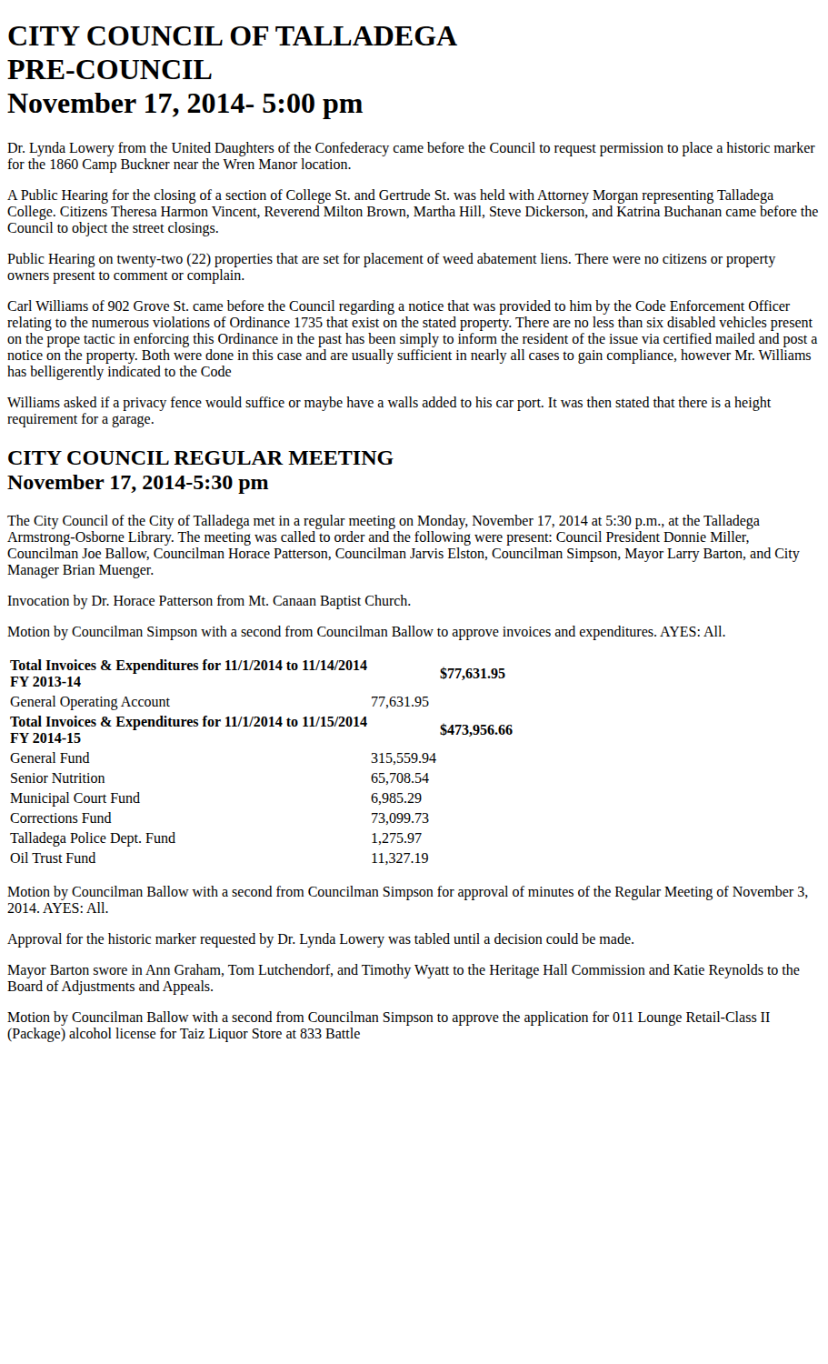CITY COUNCIL OF TALLADEGA
PRE-COUNCIL
November 17, 2014- 5:00 pm
Dr. Lynda Lowery from the United Daughters of the Confederacy came before the Council to request permission to place a historic marker for the 1860 Camp Buckner near the Wren Manor location.
A Public Hearing for the closing of a section of College St. and Gertrude St. was held with Attorney Morgan representing Talladega College. Citizens Theresa Harmon Vincent, Reverend Milton Brown, Martha Hill, Steve Dickerson, and Katrina Buchanan came before the Council to object the street closings.
Public Hearing on twenty-two (22) properties that are set for placement of weed abatement liens. There were no citizens or property owners present to comment or complain.
Carl Williams of 902 Grove St. came before the Council regarding a notice that was provided to him by the Code Enforcement Officer relating to the numerous violations of Ordinance 1735 that exist on the stated property. There are no less than six disabled vehicles present on the prope tactic in enforcing this Ordinance in the past has been simply to inform the resident of the issue via certified mailed and post a notice on the property. Both were done in this case and are usually sufficient in nearly all cases to gain compliance, however Mr. Williams has belligerently indicated to the Code
Williams asked if a privacy fence would suffice or maybe have a walls added to his car port. It was then stated that there is a height requirement for a garage.
CITY COUNCIL REGULAR MEETING
November 17, 2014-5:30 pm
The City Council of the City of Talladega met in a regular meeting on Monday, November 17, 2014 at 5:30 p.m., at the Talladega Armstrong-Osborne Library. The meeting was called to order and the following were present: Council President Donnie Miller, Councilman Joe Ballow, Councilman Horace Patterson, Councilman Jarvis Elston, Councilman Simpson, Mayor Larry Barton, and City Manager Brian Muenger.
Invocation by Dr. Horace Patterson from Mt. Canaan Baptist Church.
Motion by Councilman Simpson with a second from Councilman Ballow to approve invoices and expenditures. AYES: All.
| Total Invoices & Expenditures for 11/1/2014 to 11/14/2014 FY 2013-14 | | $77,631.95 |
| General Operating Account | 77,631.95 | |
| Total Invoices & Expenditures for 11/1/2014 to 11/15/2014 FY 2014-15 | | $473,956.66 |
| General Fund | 315,559.94 | |
| Senior Nutrition | 65,708.54 | |
| Municipal Court Fund | 6,985.29 | |
| Corrections Fund | 73,099.73 | |
| Talladega Police Dept. Fund | 1,275.97 | |
| Oil Trust Fund | 11,327.19 | |
Motion by Councilman Ballow with a second from Councilman Simpson for approval of minutes of the Regular Meeting of November 3, 2014. AYES: All.
Approval for the historic marker requested by Dr. Lynda Lowery was tabled until a decision could be made.
Mayor Barton swore in Ann Graham, Tom Lutchendorf, and Timothy Wyatt to the Heritage Hall Commission and Katie Reynolds to the Board of Adjustments and Appeals.
Motion by Councilman Ballow with a second from Councilman Simpson to approve the application for 011 Lounge Retail-Class II (Package) alcohol license for Taiz Liquor Store at 833 Battle